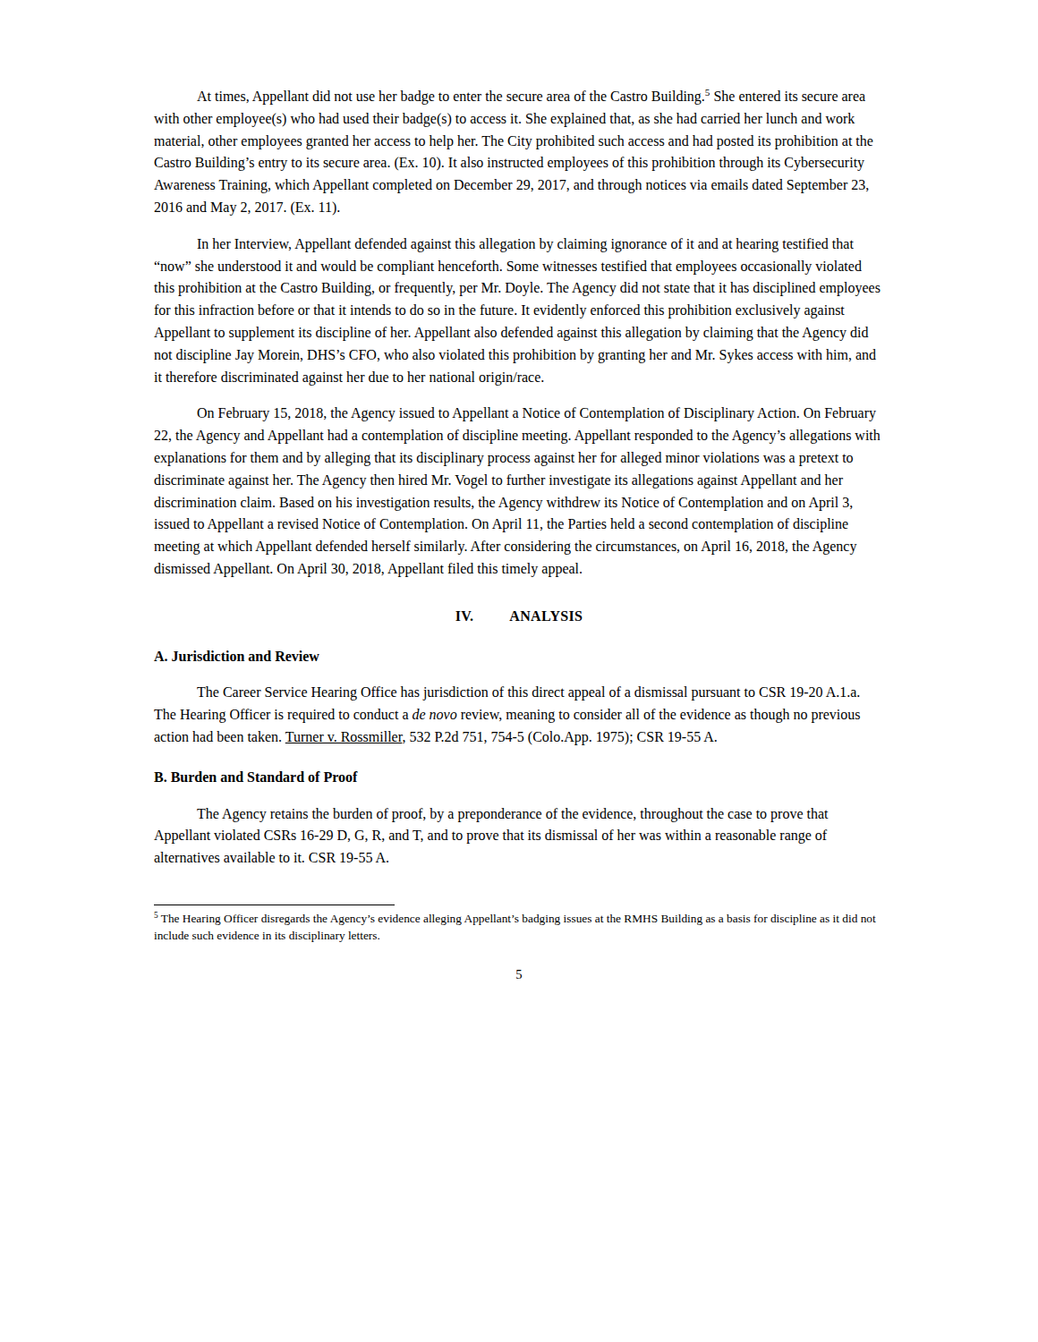At times, Appellant did not use her badge to enter the secure area of the Castro Building.5 She entered its secure area with other employee(s) who had used their badge(s) to access it. She explained that, as she had carried her lunch and work material, other employees granted her access to help her. The City prohibited such access and had posted its prohibition at the Castro Building’s entry to its secure area. (Ex. 10). It also instructed employees of this prohibition through its Cybersecurity Awareness Training, which Appellant completed on December 29, 2017, and through notices via emails dated September 23, 2016 and May 2, 2017. (Ex. 11).
In her Interview, Appellant defended against this allegation by claiming ignorance of it and at hearing testified that “now” she understood it and would be compliant henceforth. Some witnesses testified that employees occasionally violated this prohibition at the Castro Building, or frequently, per Mr. Doyle. The Agency did not state that it has disciplined employees for this infraction before or that it intends to do so in the future. It evidently enforced this prohibition exclusively against Appellant to supplement its discipline of her. Appellant also defended against this allegation by claiming that the Agency did not discipline Jay Morein, DHS’s CFO, who also violated this prohibition by granting her and Mr. Sykes access with him, and it therefore discriminated against her due to her national origin/race.
On February 15, 2018, the Agency issued to Appellant a Notice of Contemplation of Disciplinary Action. On February 22, the Agency and Appellant had a contemplation of discipline meeting. Appellant responded to the Agency’s allegations with explanations for them and by alleging that its disciplinary process against her for alleged minor violations was a pretext to discriminate against her. The Agency then hired Mr. Vogel to further investigate its allegations against Appellant and her discrimination claim. Based on his investigation results, the Agency withdrew its Notice of Contemplation and on April 3, issued to Appellant a revised Notice of Contemplation. On April 11, the Parties held a second contemplation of discipline meeting at which Appellant defended herself similarly. After considering the circumstances, on April 16, 2018, the Agency dismissed Appellant. On April 30, 2018, Appellant filed this timely appeal.
IV. ANALYSIS
A. Jurisdiction and Review
The Career Service Hearing Office has jurisdiction of this direct appeal of a dismissal pursuant to CSR 19-20 A.1.a. The Hearing Officer is required to conduct a de novo review, meaning to consider all of the evidence as though no previous action had been taken. Turner v. Rossmiller, 532 P.2d 751, 754-5 (Colo.App. 1975); CSR 19-55 A.
B. Burden and Standard of Proof
The Agency retains the burden of proof, by a preponderance of the evidence, throughout the case to prove that Appellant violated CSRs 16-29 D, G, R, and T, and to prove that its dismissal of her was within a reasonable range of alternatives available to it. CSR 19-55 A.
5 The Hearing Officer disregards the Agency’s evidence alleging Appellant’s badging issues at the RMHS Building as a basis for discipline as it did not include such evidence in its disciplinary letters.
5